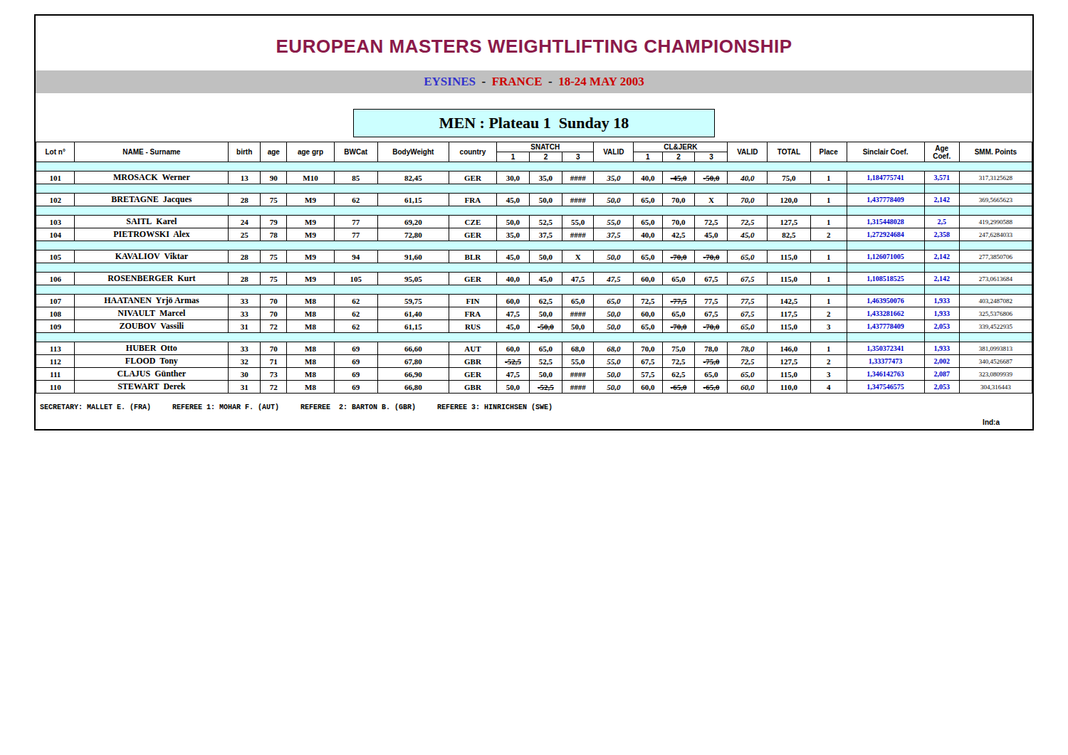EUROPEAN MASTERS WEIGHTLIFTING CHAMPIONSHIP
EYSINES - FRANCE - 18-24 MAY 2003
MEN : Plateau 1 Sunday 18
| Lot n° | NAME - Surname | birth | age | age grp | BWCat | BodyWeight | country | SNATCH | VALID | CL&JERK | VALID | TOTAL | Place | Sinclair Coef. | Age Coef. | SMM. Points |
| --- | --- | --- | --- | --- | --- | --- | --- | --- | --- | --- | --- | --- | --- | --- | --- | --- |
| 1 | 2 | 3 | 1 | 2 | 3 |
| 101 | MROSACK Werner | 13 | 90 | M10 | 85 | 82,45 | GER | 30,0 | 35,0 | #### | 35,0 | 40,0 | -45,0 | -50,0 | 40,0 | 75,0 | 1 | 1,184775741 | 3,571 | 317,3125628 |
| | #ZAHL! | | |
| 102 | BRETAGNE Jacques | 28 | 75 | M9 | 62 | 61,15 | FRA | 45,0 | 50,0 | #### | 50,0 | 65,0 | 70,0 | X | 70,0 | 120,0 | 1 | 1,437778409 | 2,142 | 369,5665623 |
| | #ZAHL! | | |
| 103 | SAITL Karel | 24 | 79 | M9 | 77 | 69,20 | CZE | 50,0 | 52,5 | 55,0 | 55,0 | 65,0 | 70,0 | 72,5 | 72,5 | 127,5 | 1 | 1,315448028 | 2,5 | 419,2990588 |
| 104 | PIETROWSKI Alex | 25 | 78 | M9 | 77 | 72,80 | GER | 35,0 | 37,5 | #### | 37,5 | 40,0 | 42,5 | 45,0 | 45,0 | 82,5 | 2 | 1,272924684 | 2,358 | 247,6284033 |
| | #ZAHL! | | |
| 105 | KAVALIOV Viktar | 28 | 75 | M9 | 94 | 91,60 | BLR | 45,0 | 50,0 | X | 50,0 | 65,0 | -70,0 | -70,0 | 65,0 | 115,0 | 1 | 1,126071005 | 2,142 | 277,3850706 |
| | #ZAHL! | | |
| 106 | ROSENBERGER Kurt | 28 | 75 | M9 | 105 | 95,05 | GER | 40,0 | 45,0 | 47,5 | 47,5 | 60,0 | 65,0 | 67,5 | 67,5 | 115,0 | 1 | 1,108518525 | 2,142 | 273,0613684 |
| | #ZAHL! | | |
| 107 | HAATANEN Yrjö Armas | 33 | 70 | M8 | 62 | 59,75 | FIN | 60,0 | 62,5 | 65,0 | 65,0 | 72,5 | -77,5 | 77,5 | 77,5 | 142,5 | 1 | 1,463950076 | 1,933 | 403,2487082 |
| 108 | NIVAULT Marcel | 33 | 70 | M8 | 62 | 61,40 | FRA | 47,5 | 50,0 | #### | 50,0 | 60,0 | 65,0 | 67,5 | 67,5 | 117,5 | 2 | 1,433281662 | 1,933 | 325,5376806 |
| 109 | ZOUBOV Vassili | 31 | 72 | M8 | 62 | 61,15 | RUS | 45,0 | -50,0 | 50,0 | 50,0 | 65,0 | -70,0 | -70,0 | 65,0 | 115,0 | 3 | 1,437778409 | 2,053 | 339,4522935 |
| | #ZAHL! | | |
| 113 | HUBER Otto | 33 | 70 | M8 | 69 | 66,60 | AUT | 60,0 | 65,0 | 68,0 | 68,0 | 70,0 | 75,0 | 78,0 | 78,0 | 146,0 | 1 | 1,350372341 | 1,933 | 381,0993813 |
| 112 | FLOOD Tony | 32 | 71 | M8 | 69 | 67,80 | GBR | -52,5 | 52,5 | 55,0 | 55,0 | 67,5 | 72,5 | -75,0 | 72,5 | 127,5 | 2 | 1,33377473 | 2,002 | 340,4526687 |
| 111 | CLAJUS Günther | 30 | 73 | M8 | 69 | 66,90 | GER | 47,5 | 50,0 | #### | 50,0 | 57,5 | 62,5 | 65,0 | 65,0 | 115,0 | 3 | 1,346142763 | 2,087 | 323,0809939 |
| 110 | STEWART Derek | 31 | 72 | M8 | 69 | 66,80 | GBR | 50,0 | -52,5 | #### | 50,0 | 60,0 | -65,0 | -65,0 | 60,0 | 110,0 | 4 | 1,347546575 | 2,053 | 304,316443 |
SECRETARY: MALLET E. (FRA) REFEREE 1: MOHAR F. (AUT) REFEREE 2: BARTON B. (GBR) REFEREE 3: HINRICHSEN (SWE)
Ind:a